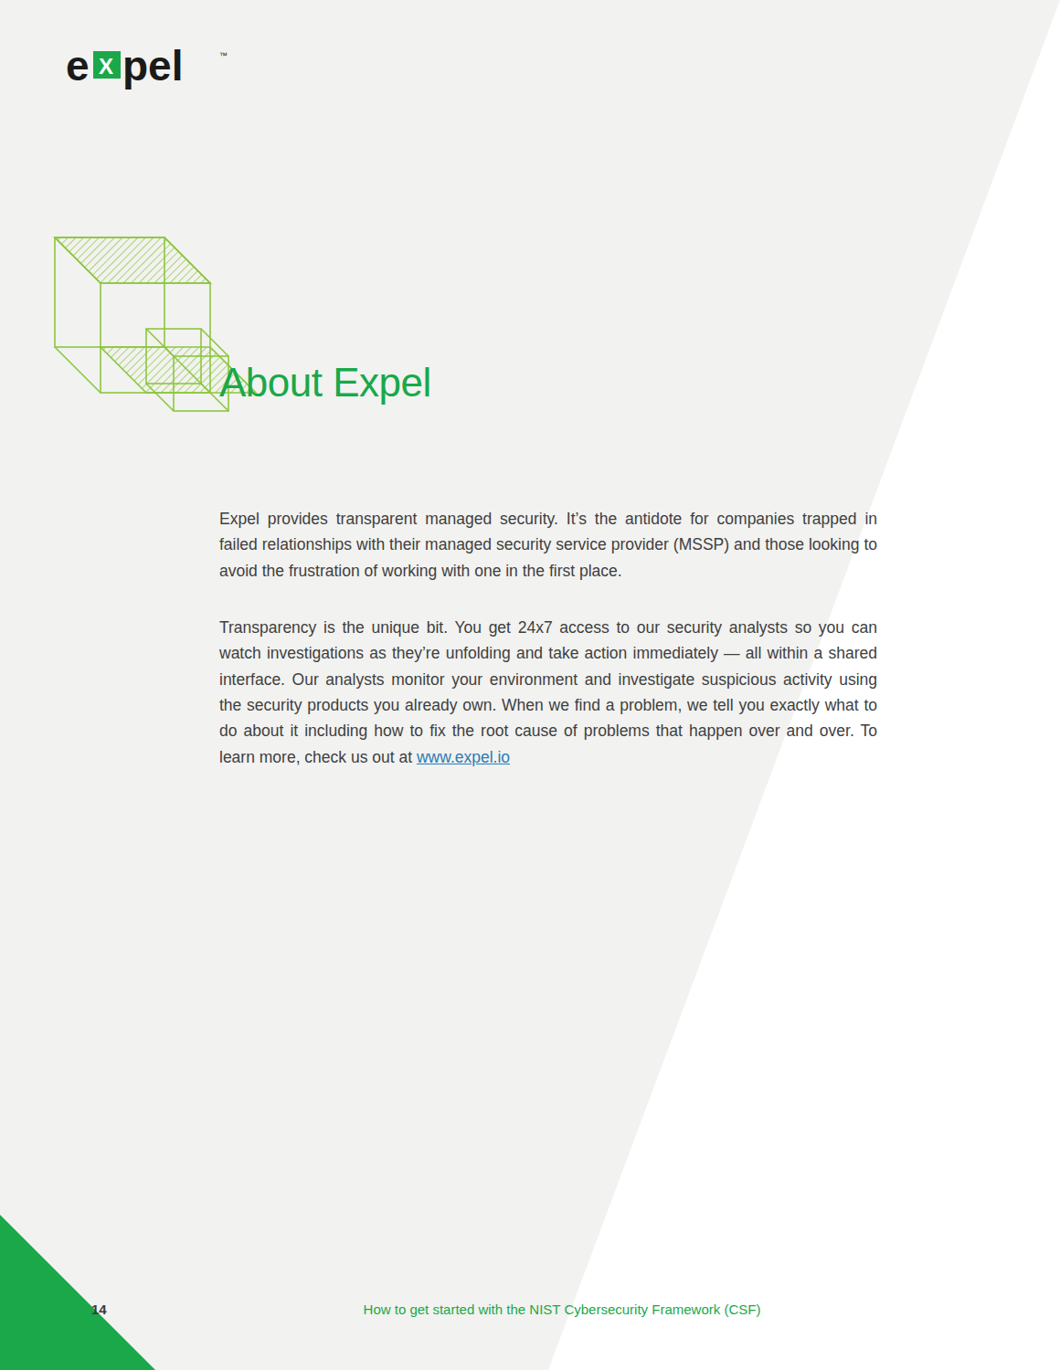expel e pel X ™
About Expel
Expel provides transparent managed security. It’s the antidote for companies trapped in failed relationships with their managed security service provider (MSSP) and those looking to avoid the frustration of working with one in the first place.
Transparency is the unique bit. You get 24x7 access to our security analysts so you can watch investigations as they’re unfolding and take action immediately — all within a shared interface. Our analysts monitor your environment and investigate suspicious activity using the security products you already own. When we find a problem, we tell you exactly what to do about it including how to fix the root cause of problems that happen over and over. To learn more, check us out at www.expel.io
14
How to get started with the NIST Cybersecurity Framework (CSF)